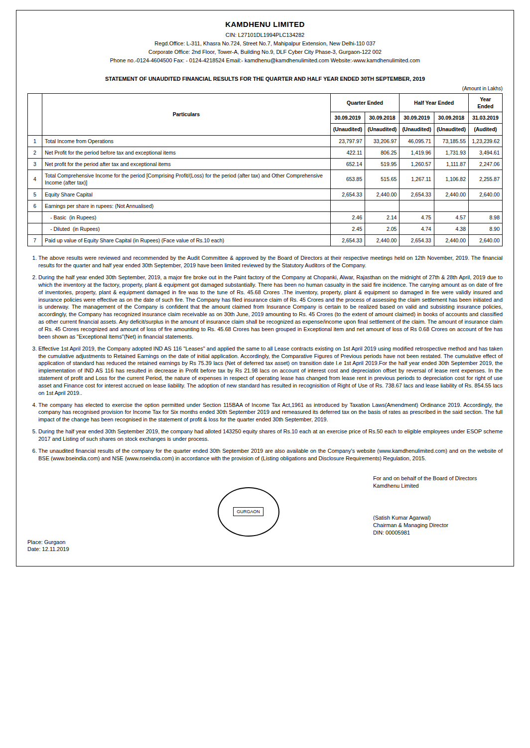KAMDHENU LIMITED
CIN: L27101DL1994PLC134282
Regd.Office: L-311, Khasra No.724, Street No.7, Mahipalpur Extension, New Delhi-110 037
Corporate Office: 2nd Floor, Tower-A, Building No.9, DLF Cyber City Phase-3, Gurgaon-122 002
Phone no.-0124-4604500 Fax: - 0124-4218524 Email:- kamdhenu@kamdhenulimited.com Website:-www.kamdhenulimited.com
STATEMENT OF UNAUDITED FINANCIAL RESULTS FOR THE QUARTER AND HALF YEAR ENDED 30TH SEPTEMBER, 2019
(Amount in Lakhs)
| | Particulars | Quarter Ended | Half Year Ended | Year Ended |
| --- | --- | --- | --- | --- |
| 30.09.2019 | 30.09.2018 | 30.09.2019 | 30.09.2018 | 31.03.2019 |
| (Unaudited) | (Unaudited) | (Unaudited) | (Unaudited) | (Audited) |
| 1 | Total Income from Operations | 23,797.97 | 33,206.97 | 46,095.71 | 73,185.55 | 1,23,239.62 |
| 2 | Net Profit for the period before tax and exceptional items | 422.11 | 806.25 | 1,419.96 | 1,731.93 | 3,494.61 |
| 3 | Net profit for the period after tax and exceptional items | 652.14 | 519.95 | 1,260.57 | 1,111.87 | 2,247.06 |
| 4 | Total Comprehensive Income for the period [Comprising Profit/(Loss) for the period (after tax) and Other Comprehensive Income (after tax)] | 653.85 | 515.65 | 1,267.11 | 1,106.82 | 2,255.87 |
| 5 | Equity Share Capital | 2,654.33 | 2,440.00 | 2,654.33 | 2,440.00 | 2,640.00 |
| 6 | Earnings per share in rupees: (Not Annualised) | | | | | |
| | - Basic (in Rupees) | 2.46 | 2.14 | 4.75 | 4.57 | 8.98 |
| | - Diluted (in Rupees) | 2.45 | 2.05 | 4.74 | 4.38 | 8.90 |
| 7 | Paid up value of Equity Share Capital (in Rupees) (Face value of Rs.10 each) | 2,654.33 | 2,440.00 | 2,654.33 | 2,440.00 | 2,640.00 |
The above results were reviewed and recommended by the Audit Committee & approved by the Board of Directors at their respective meetings held on 12th November, 2019. The financial results for the quarter and half year ended 30th September, 2019 have been limited reviewed by the Statutory Auditors of the Company.
During the half year ended 30th September, 2019, a major fire broke out in the Paint factory of the Company at Chopanki, Alwar, Rajasthan on the midnight of 27th & 28th April, 2019 due to which the inventory at the factory, property, plant & equipment got damaged substantially. There has been no human casualty in the said fire incidence. The carrying amount as on date of fire of inventories, property, plant & equipment damaged in fire was to the tune of Rs. 45.68 Crores .The inventory, property, plant & equipment so damaged in fire were validly insured and insurance policies were effective as on the date of such fire. The Company has filed insurance claim of Rs. 45 Crores and the process of assessing the claim settlement has been initiated and is underway. The management of the Company is confident that the amount claimed from Insurance Company is certain to be realized based on valid and subsisting insurance policies, accordingly, the Company has recognized insurance claim receivable as on 30th June, 2019 amounting to Rs. 45 Crores (to the extent of amount claimed) in books of accounts and classified as other current financial assets. Any deficit/surplus in the amount of insurance claim shall be recognized as expense/income upon final settlement of the claim. The amount of insurance claim of Rs. 45 Crores recognized and amount of loss of fire amounting to Rs. 45.68 Crores has been grouped in Exceptional item and net amount of loss of Rs 0.68 Crores on account of fire has been shown as "Exceptional Items"(Net) in financial statements.
Effective 1st April 2019, the Company adopted IND AS 116 "Leases" and applied the same to all Lease contracts existing on 1st April 2019 using modified retrospective method and has taken the cumulative adjustments to Retained Earnings on the date of initial application. Accordingly, the Comparative Figures of Previous periods have not been restated. The cumulative effect of application of standard has reduced the retained earnings by Rs 75.39 lacs (Net of deferred tax asset) on transition date I.e 1st April 2019.For the half year ended 30th September 2019, the implementation of IND AS 116 has resulted in decrease in Profit before tax by Rs 21.98 lacs on account of interest cost and depreciation offset by reversal of lease rent expenses. In the statement of profit and Loss for the current Period, the nature of expenses in respect of operating lease has changed from lease rent in previous periods to depreciation cost for right of use asset and Finance cost for interest accrued on lease liability. The adoption of new standard has resulted in recognisition of Right of Use of Rs. 738.67 lacs and lease liability of Rs. 854.55 lacs on 1st April 2019..
The company has elected to exercise the option permitted under Section 115BAA of Income Tax Act,1961 as introduced by Taxation Laws(Amendment) Ordinance 2019. Accordingly, the company has recognised provision for Income Tax for Six months ended 30th September 2019 and remeasured its deferred tax on the basis of rates as prescribed in the said section. The full impact of the change has been recognised in the statement of profit & loss for the quarter ended 30th September, 2019.
During the half year ended 30th September 2019, the company had alloted 143250 equity shares of Rs.10 each at an exercise price of Rs.50 each to eligible employees under ESOP scheme 2017 and Listing of such shares on stock exchanges is under process.
The unaudited financial results of the company for the quarter ended 30th September 2019 are also available on the Company's website (www.kamdhenulimited.com) and on the website of BSE (www.bseindia.com) and NSE (www.nseindia.com) in accordance with the provision of (Listing obligations and Disclosure Requirements) Regulation, 2015.
GURGAON
For and on behalf of the Board of Directors
Kamdhenu Limited
(Satish Kumar Agarwal)
Chairman & Managing Director
DIN: 00005981
Place: Gurgaon
Date: 12.11.2019